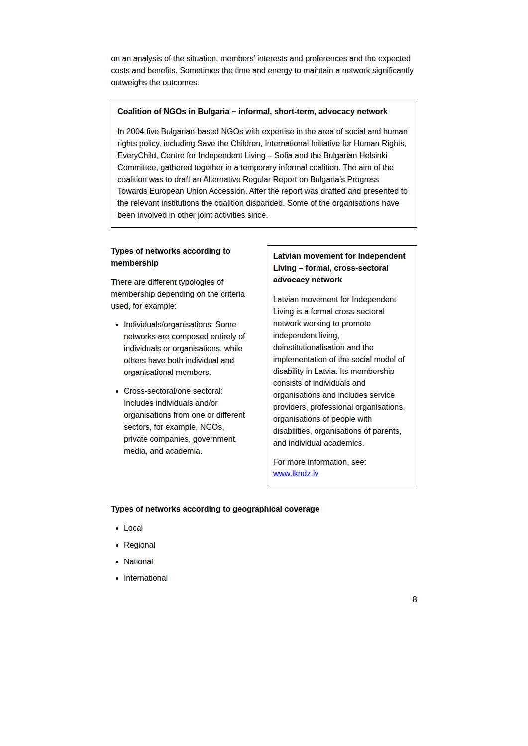on an analysis of the situation, members’ interests and preferences and the expected costs and benefits. Sometimes the time and energy to maintain a network significantly outweighs the outcomes.
Coalition of NGOs in Bulgaria – informal, short-term, advocacy network
In 2004 five Bulgarian-based NGOs with expertise in the area of social and human rights policy, including Save the Children, International Initiative for Human Rights, EveryChild, Centre for Independent Living – Sofia and the Bulgarian Helsinki Committee, gathered together in a temporary informal coalition. The aim of the coalition was to draft an Alternative Regular Report on Bulgaria’s Progress Towards European Union Accession. After the report was drafted and presented to the relevant institutions the coalition disbanded. Some of the organisations have been involved in other joint activities since.
Types of networks according to membership
There are different typologies of membership depending on the criteria used, for example:
Individuals/organisations: Some networks are composed entirely of individuals or organisations, while others have both individual and organisational members.
Cross-sectoral/one sectoral: Includes individuals and/or organisations from one or different sectors, for example, NGOs, private companies, government, media, and academia.
Latvian movement for Independent Living – formal, cross-sectoral advocacy network
Latvian movement for Independent Living is a formal cross-sectoral network working to promote independent living, deinstitutionalisation and the implementation of the social model of disability in Latvia. Its membership consists of individuals and organisations and includes service providers, professional organisations, organisations of people with disabilities, organisations of parents, and individual academics.
For more information, see: www.lkndz.lv
Types of networks according to geographical coverage
Local
Regional
National
International
8